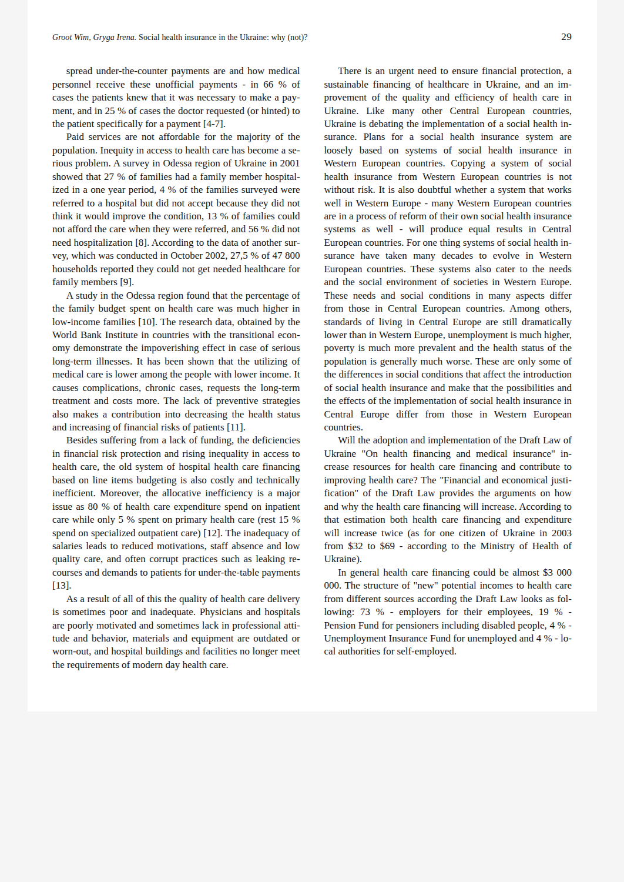Groot Wim, Gryga Irena. Social health insurance in the Ukraine: why (not)?
29
spread under-the-counter payments are and how medical personnel receive these unofficial payments - in 66 % of cases the patients knew that it was necessary to make a payment, and in 25 % of cases the doctor requested (or hinted) to the patient specifically for a payment [4-7].
Paid services are not affordable for the majority of the population. Inequity in access to health care has become a serious problem. A survey in Odessa region of Ukraine in 2001 showed that 27 % of families had a family member hospitalized in a one year period, 4 % of the families surveyed were referred to a hospital but did not accept because they did not think it would improve the condition, 13 % of families could not afford the care when they were referred, and 56 % did not need hospitalization [8]. According to the data of another survey, which was conducted in October 2002, 27,5 % of 47 800 households reported they could not get needed healthcare for family members [9].
A study in the Odessa region found that the percentage of the family budget spent on health care was much higher in low-income families [10]. The research data, obtained by the World Bank Institute in countries with the transitional economy demonstrate the impoverishing effect in case of serious long-term illnesses. It has been shown that the utilizing of medical care is lower among the people with lower income. It causes complications, chronic cases, requests the long-term treatment and costs more. The lack of preventive strategies also makes a contribution into decreasing the health status and increasing of financial risks of patients [11].
Besides suffering from a lack of funding, the deficiencies in financial risk protection and rising inequality in access to health care, the old system of hospital health care financing based on line items budgeting is also costly and technically inefficient. Moreover, the allocative inefficiency is a major issue as 80 % of health care expenditure spend on inpatient care while only 5 % spent on primary health care (rest 15 % spend on specialized outpatient care) [12]. The inadequacy of salaries leads to reduced motivations, staff absence and low quality care, and often corrupt practices such as leaking recourses and demands to patients for under-the-table payments [13].
As a result of all of this the quality of health care delivery is sometimes poor and inadequate. Physicians and hospitals are poorly motivated and sometimes lack in professional attitude and behavior, materials and equipment are outdated or worn-out, and hospital buildings and facilities no longer meet the requirements of modern day health care.
There is an urgent need to ensure financial protection, a sustainable financing of healthcare in Ukraine, and an improvement of the quality and efficiency of health care in Ukraine. Like many other Central European countries, Ukraine is debating the implementation of a social health insurance. Plans for a social health insurance system are loosely based on systems of social health insurance in Western European countries. Copying a system of social health insurance from Western European countries is not without risk. It is also doubtful whether a system that works well in Western Europe - many Western European countries are in a process of reform of their own social health insurance systems as well - will produce equal results in Central European countries. For one thing systems of social health insurance have taken many decades to evolve in Western European countries. These systems also cater to the needs and the social environment of societies in Western Europe. These needs and social conditions in many aspects differ from those in Central European countries. Among others, standards of living in Central Europe are still dramatically lower than in Western Europe, unemployment is much higher, poverty is much more prevalent and the health status of the population is generally much worse. These are only some of the differences in social conditions that affect the introduction of social health insurance and make that the possibilities and the effects of the implementation of social health insurance in Central Europe differ from those in Western European countries.
Will the adoption and implementation of the Draft Law of Ukraine "On health financing and medical insurance" increase resources for health care financing and contribute to improving health care? The "Financial and economical justification" of the Draft Law provides the arguments on how and why the health care financing will increase. According to that estimation both health care financing and expenditure will increase twice (as for one citizen of Ukraine in 2003 from $32 to $69 - according to the Ministry of Health of Ukraine).
In general health care financing could be almost $3 000 000. The structure of "new" potential incomes to health care from different sources according the Draft Law looks as following: 73 % - employers for their employees, 19 % - Pension Fund for pensioners including disabled people, 4 % - Unemployment Insurance Fund for unemployed and 4 % - local authorities for self-employed.